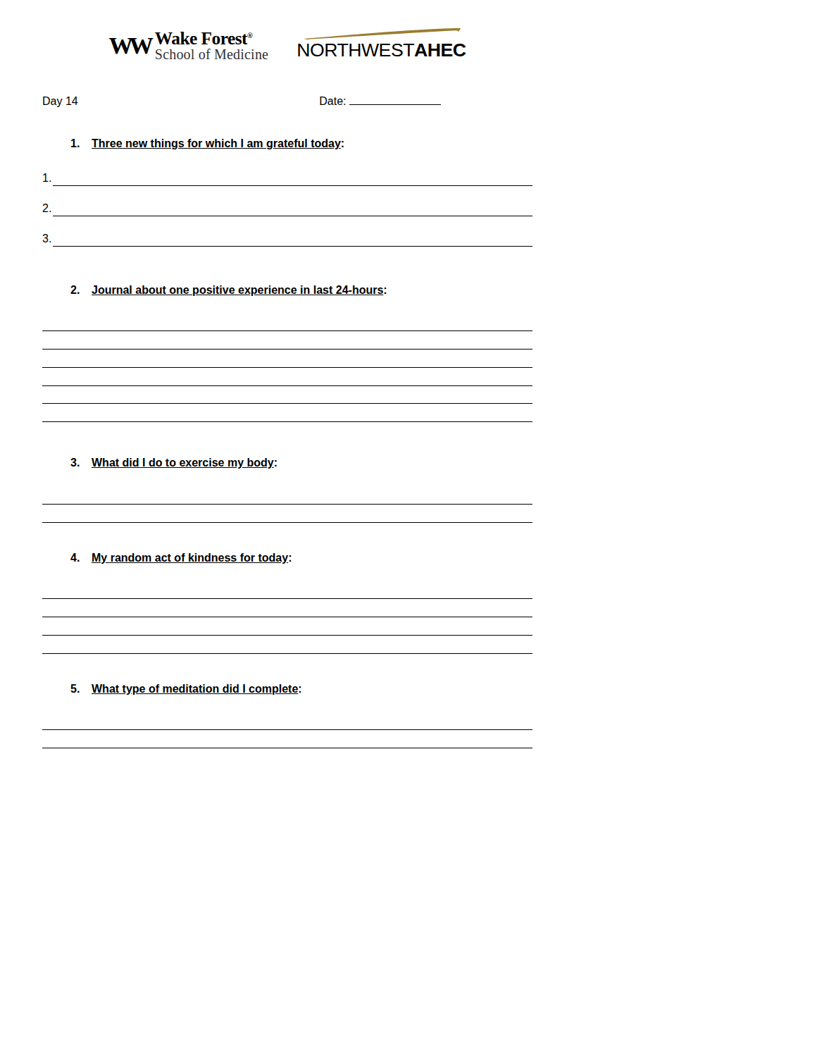WW
Wake Forest®
School of Medicine
NORTHWEST AHEC
Day 14
Date:
Three new things for which I am grateful today:
Journal about one positive experience in last 24-hours:
What did I do to exercise my body:
My random act of kindness for today:
What type of meditation did I complete: